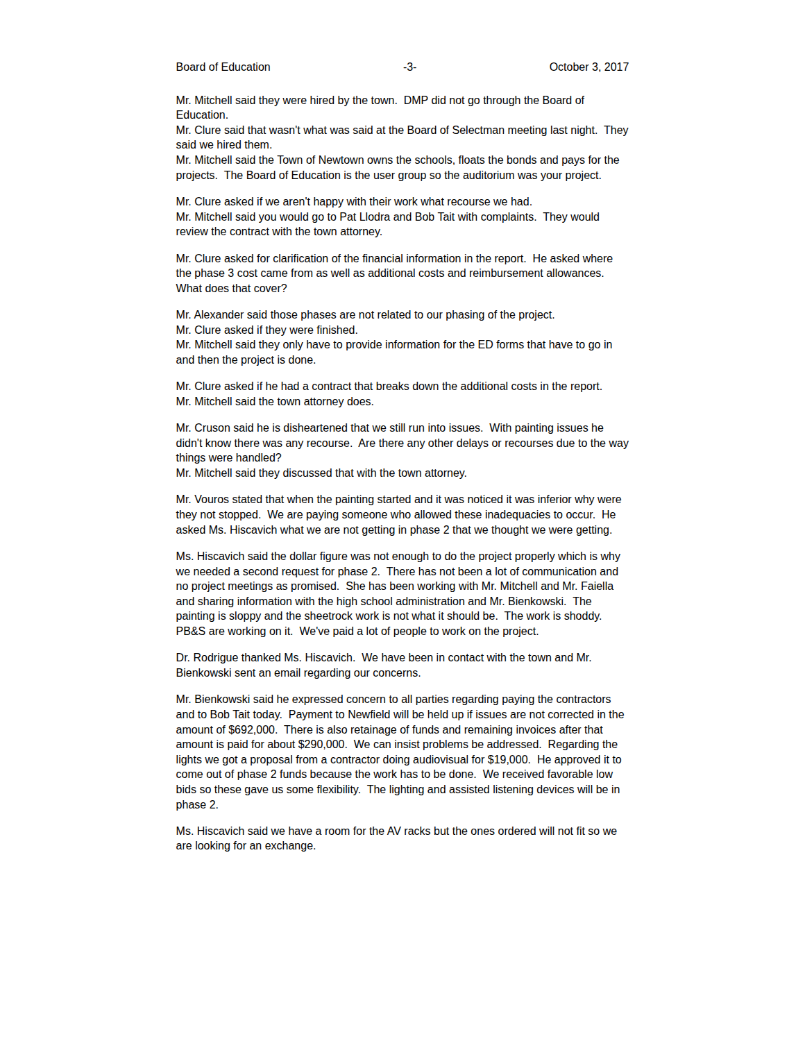Board of Education
-3-
October 3, 2017
Mr. Mitchell said they were hired by the town. DMP did not go through the Board of Education.
Mr. Clure said that wasn't what was said at the Board of Selectman meeting last night. They said we hired them.
Mr. Mitchell said the Town of Newtown owns the schools, floats the bonds and pays for the projects. The Board of Education is the user group so the auditorium was your project.
Mr. Clure asked if we aren't happy with their work what recourse we had.
Mr. Mitchell said you would go to Pat Llodra and Bob Tait with complaints. They would review the contract with the town attorney.
Mr. Clure asked for clarification of the financial information in the report. He asked where the phase 3 cost came from as well as additional costs and reimbursement allowances. What does that cover?
Mr. Alexander said those phases are not related to our phasing of the project.
Mr. Clure asked if they were finished.
Mr. Mitchell said they only have to provide information for the ED forms that have to go in and then the project is done.
Mr. Clure asked if he had a contract that breaks down the additional costs in the report.
Mr. Mitchell said the town attorney does.
Mr. Cruson said he is disheartened that we still run into issues. With painting issues he didn't know there was any recourse. Are there any other delays or recourses due to the way things were handled?
Mr. Mitchell said they discussed that with the town attorney.
Mr. Vouros stated that when the painting started and it was noticed it was inferior why were they not stopped. We are paying someone who allowed these inadequacies to occur. He asked Ms. Hiscavich what we are not getting in phase 2 that we thought we were getting.
Ms. Hiscavich said the dollar figure was not enough to do the project properly which is why we needed a second request for phase 2. There has not been a lot of communication and no project meetings as promised. She has been working with Mr. Mitchell and Mr. Faiella and sharing information with the high school administration and Mr. Bienkowski. The painting is sloppy and the sheetrock work is not what it should be. The work is shoddy. PB&S are working on it. We've paid a lot of people to work on the project.
Dr. Rodrigue thanked Ms. Hiscavich. We have been in contact with the town and Mr. Bienkowski sent an email regarding our concerns.
Mr. Bienkowski said he expressed concern to all parties regarding paying the contractors and to Bob Tait today. Payment to Newfield will be held up if issues are not corrected in the amount of $692,000. There is also retainage of funds and remaining invoices after that amount is paid for about $290,000. We can insist problems be addressed. Regarding the lights we got a proposal from a contractor doing audiovisual for $19,000. He approved it to come out of phase 2 funds because the work has to be done. We received favorable low bids so these gave us some flexibility. The lighting and assisted listening devices will be in phase 2.
Ms. Hiscavich said we have a room for the AV racks but the ones ordered will not fit so we are looking for an exchange.